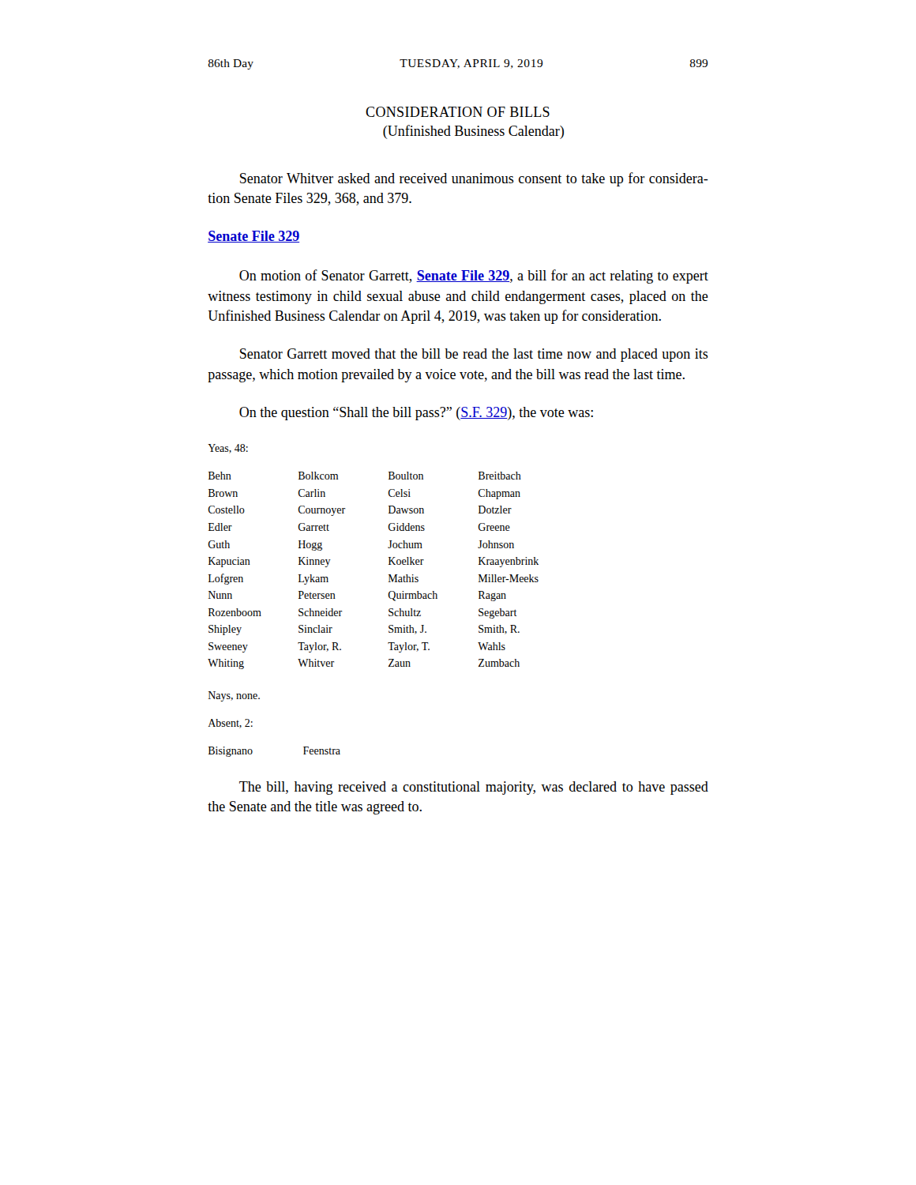86th Day TUESDAY, APRIL 9, 2019 899
CONSIDERATION OF BILLS
(Unfinished Business Calendar)
Senator Whitver asked and received unanimous consent to take up for consideration Senate Files 329, 368, and 379.
Senate File 329
On motion of Senator Garrett, Senate File 329, a bill for an act relating to expert witness testimony in child sexual abuse and child endangerment cases, placed on the Unfinished Business Calendar on April 4, 2019, was taken up for consideration.
Senator Garrett moved that the bill be read the last time now and placed upon its passage, which motion prevailed by a voice vote, and the bill was read the last time.
On the question “Shall the bill pass?” (S.F. 329), the vote was:
Yeas, 48:
| Behn | Bolkcom | Boulton | Breitbach |
| Brown | Carlin | Celsi | Chapman |
| Costello | Cournoyer | Dawson | Dotzler |
| Edler | Garrett | Giddens | Greene |
| Guth | Hogg | Jochum | Johnson |
| Kapucian | Kinney | Koelker | Kraayenbrink |
| Lofgren | Lykam | Mathis | Miller-Meeks |
| Nunn | Petersen | Quirmbach | Ragan |
| Rozenboom | Schneider | Schultz | Segebart |
| Shipley | Sinclair | Smith, J. | Smith, R. |
| Sweeney | Taylor, R. | Taylor, T. | Wahls |
| Whiting | Whitver | Zaun | Zumbach |
Nays, none.
Absent, 2:
Bisignano Feenstra
The bill, having received a constitutional majority, was declared to have passed the Senate and the title was agreed to.